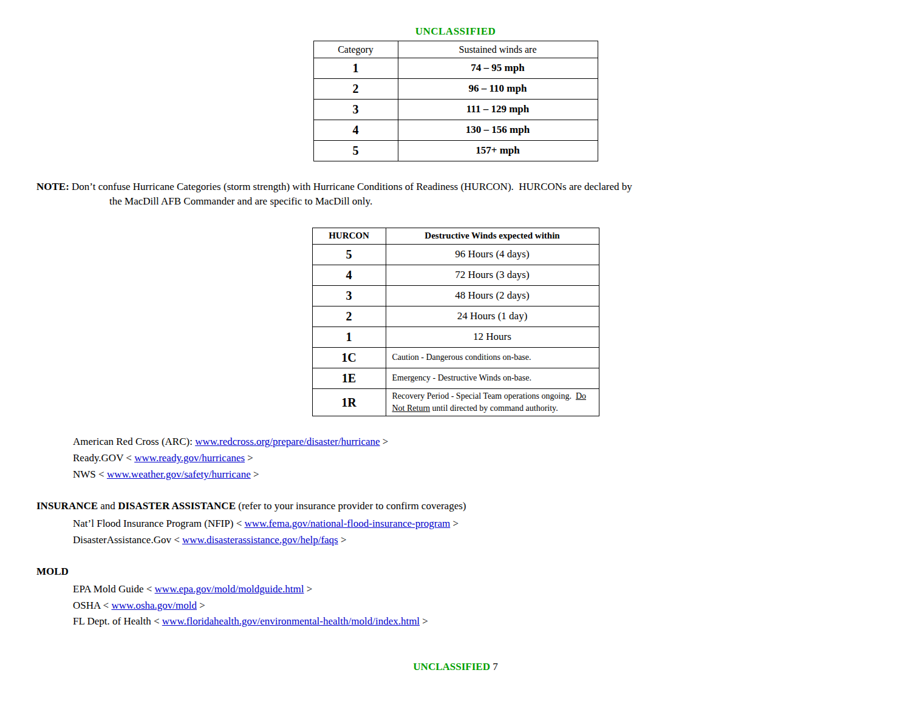UNCLASSIFIED
| Category | Sustained winds are |
| --- | --- |
| 1 | 74 – 95 mph |
| 2 | 96 – 110 mph |
| 3 | 111 – 129 mph |
| 4 | 130 – 156 mph |
| 5 | 157+ mph |
NOTE: Don’t confuse Hurricane Categories (storm strength) with Hurricane Conditions of Readiness (HURCON). HURCONs are declared by the MacDill AFB Commander and are specific to MacDill only.
| HURCON | Destructive Winds expected within |
| --- | --- |
| 5 | 96 Hours (4 days) |
| 4 | 72 Hours (3 days) |
| 3 | 48 Hours (2 days) |
| 2 | 24 Hours (1 day) |
| 1 | 12 Hours |
| 1C | Caution - Dangerous conditions on-base. |
| 1E | Emergency - Destructive Winds on-base. |
| 1R | Recovery Period - Special Team operations ongoing. Do Not Return until directed by command authority. |
American Red Cross (ARC): www.redcross.org/prepare/disaster/hurricane >
Ready.GOV < www.ready.gov/hurricanes >
NWS < www.weather.gov/safety/hurricane >
INSURANCE and DISASTER ASSISTANCE (refer to your insurance provider to confirm coverages)
Nat’l Flood Insurance Program (NFIP) < www.fema.gov/national-flood-insurance-program >
DisasterAssistance.Gov < www.disasterassistance.gov/help/faqs >
MOLD
EPA Mold Guide < www.epa.gov/mold/moldguide.html >
OSHA < www.osha.gov/mold >
FL Dept. of Health < www.floridahealth.gov/environmental-health/mold/index.html >
UNCLASSIFIED 7